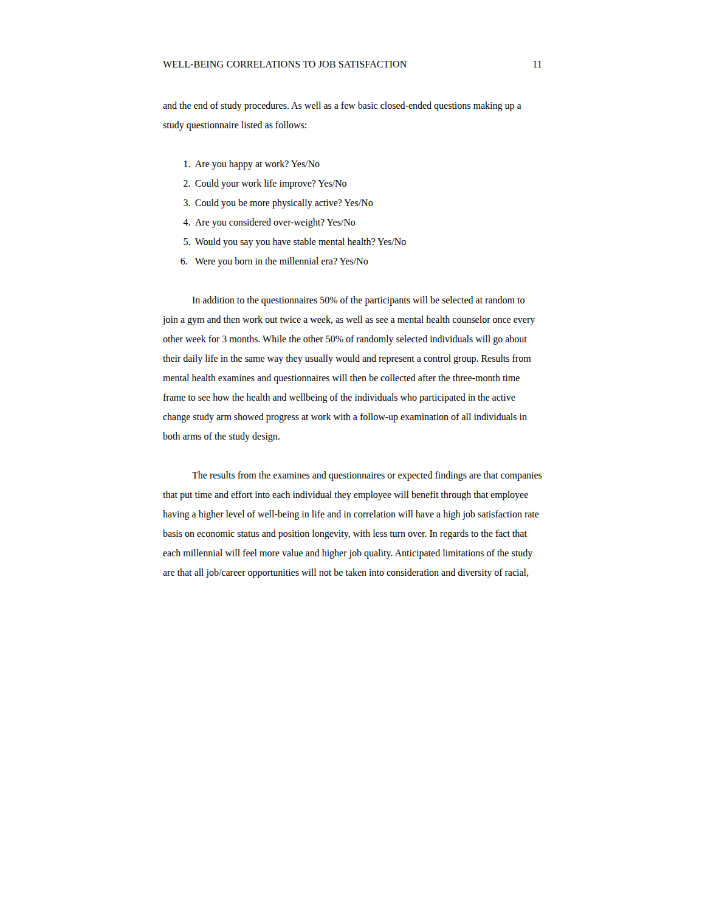Well-Being Correlations to Job Satisfaction 11
and the end of study procedures. As well as a few basic closed-ended questions making up a study questionnaire listed as follows:
1. Are you happy at work? Yes/No
2. Could your work life improve? Yes/No
3. Could you be more physically active? Yes/No
4. Are you considered over-weight? Yes/No
5. Would you say you have stable mental health? Yes/No
6. Were you born in the millennial era? Yes/No
In addition to the questionnaires 50% of the participants will be selected at random to join a gym and then work out twice a week, as well as see a mental health counselor once every other week for 3 months. While the other 50% of randomly selected individuals will go about their daily life in the same way they usually would and represent a control group. Results from mental health examines and questionnaires will then be collected after the three-month time frame to see how the health and wellbeing of the individuals who participated in the active change study arm showed progress at work with a follow-up examination of all individuals in both arms of the study design.
The results from the examines and questionnaires or expected findings are that companies that put time and effort into each individual they employee will benefit through that employee having a higher level of well-being in life and in correlation will have a high job satisfaction rate basis on economic status and position longevity, with less turn over. In regards to the fact that each millennial will feel more value and higher job quality. Anticipated limitations of the study are that all job/career opportunities will not be taken into consideration and diversity of racial,